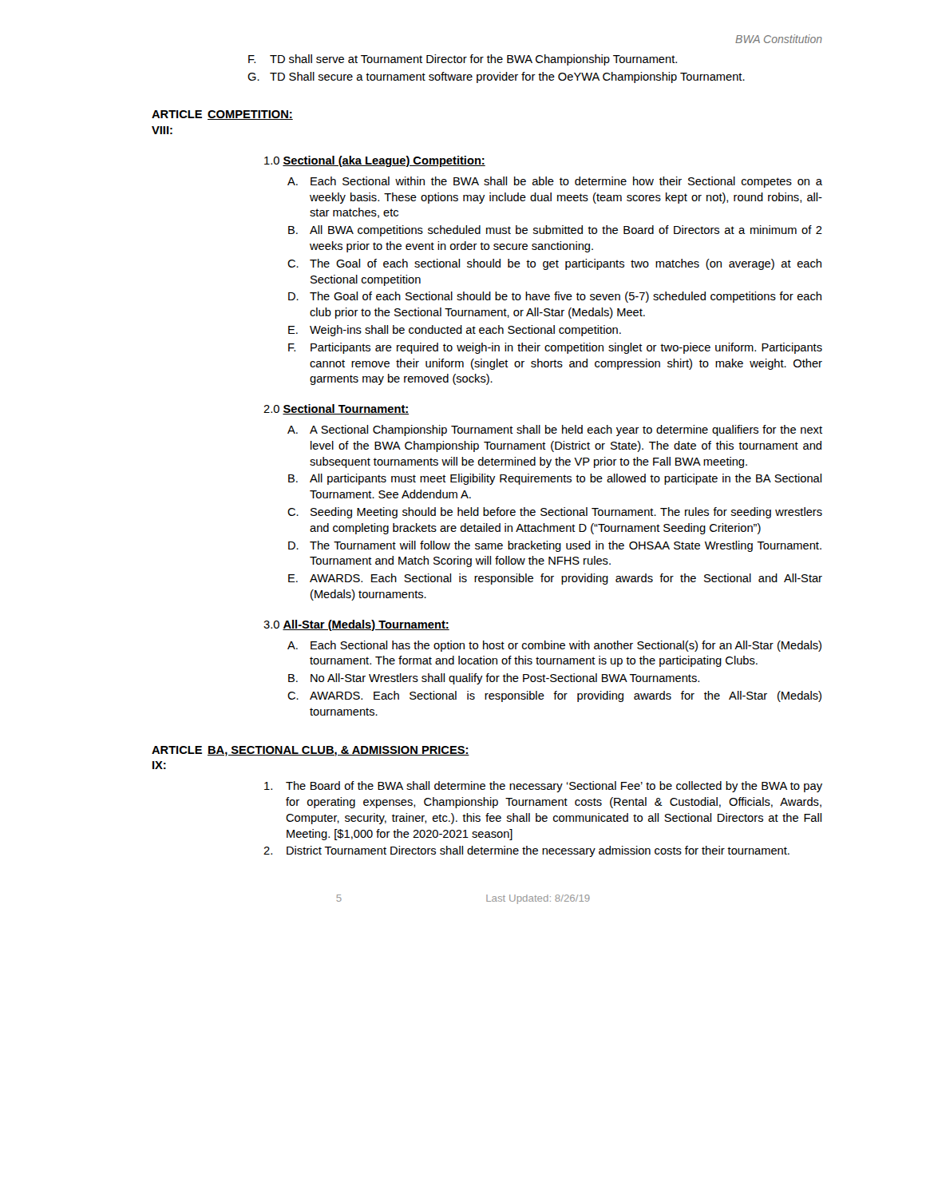BWA Constitution
F. TD shall serve at Tournament Director for the BWA Championship Tournament.
G. TD Shall secure a tournament software provider for the OeYWA Championship Tournament.
ARTICLE VIII:
COMPETITION:
1.0 Sectional (aka League) Competition:
A. Each Sectional within the BWA shall be able to determine how their Sectional competes on a weekly basis. These options may include dual meets (team scores kept or not), round robins, all-star matches, etc
B. All BWA competitions scheduled must be submitted to the Board of Directors at a minimum of 2 weeks prior to the event in order to secure sanctioning.
C. The Goal of each sectional should be to get participants two matches (on average) at each Sectional competition
D. The Goal of each Sectional should be to have five to seven (5-7) scheduled competitions for each club prior to the Sectional Tournament, or All-Star (Medals) Meet.
E. Weigh-ins shall be conducted at each Sectional competition.
F. Participants are required to weigh-in in their competition singlet or two-piece uniform. Participants cannot remove their uniform (singlet or shorts and compression shirt) to make weight. Other garments may be removed (socks).
2.0 Sectional Tournament:
A. A Sectional Championship Tournament shall be held each year to determine qualifiers for the next level of the BWA Championship Tournament (District or State). The date of this tournament and subsequent tournaments will be determined by the VP prior to the Fall BWA meeting.
B. All participants must meet Eligibility Requirements to be allowed to participate in the BA Sectional Tournament. See Addendum A.
C. Seeding Meeting should be held before the Sectional Tournament. The rules for seeding wrestlers and completing brackets are detailed in Attachment D (“Tournament Seeding Criterion”)
D. The Tournament will follow the same bracketing used in the OHSAA State Wrestling Tournament. Tournament and Match Scoring will follow the NFHS rules.
E. AWARDS. Each Sectional is responsible for providing awards for the Sectional and All-Star (Medals) tournaments.
3.0 All-Star (Medals) Tournament:
A. Each Sectional has the option to host or combine with another Sectional(s) for an All-Star (Medals) tournament. The format and location of this tournament is up to the participating Clubs.
B. No All-Star Wrestlers shall qualify for the Post-Sectional BWA Tournaments.
C. AWARDS. Each Sectional is responsible for providing awards for the All-Star (Medals) tournaments.
ARTICLE IX:
BA, SECTIONAL CLUB, & ADMISSION PRICES:
1. The Board of the BWA shall determine the necessary ‘Sectional Fee’ to be collected by the BWA to pay for operating expenses, Championship Tournament costs (Rental & Custodial, Officials, Awards, Computer, security, trainer, etc.). this fee shall be communicated to all Sectional Directors at the Fall Meeting. [$1,000 for the 2020-2021 season]
2. District Tournament Directors shall determine the necessary admission costs for their tournament.
5 Last Updated: 8/26/19